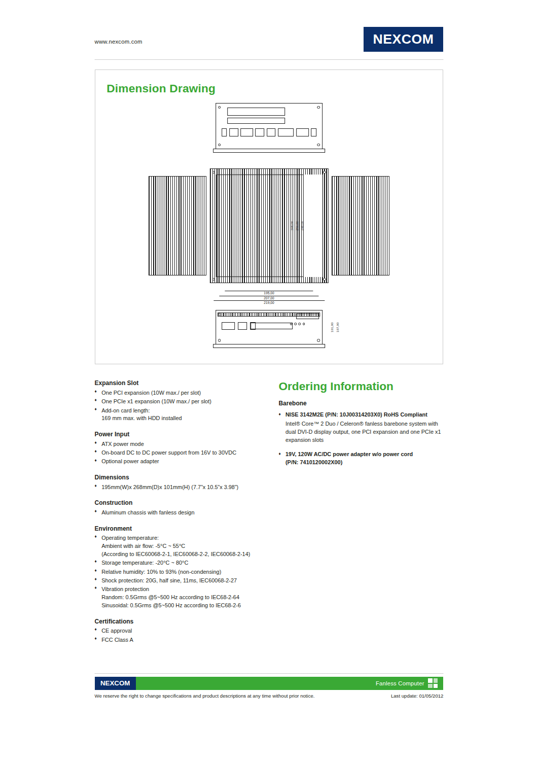www.nexcom.com
NEXCOM
Dimension Drawing
268,00 256,00 248,00
195,00
207,00
219,00
101,00 107,00
Expansion Slot
One PCI expansion (10W max./ per slot)
One PCIe x1 expansion (10W max./ per slot)
Add-on card length:169 mm max. with HDD installed
Power Input
ATX power mode
On-board DC to DC power support from 16V to 30VDC
Optional power adapter
Dimensions
195mm(W)x 268mm(D)x 101mm(H) (7.7”x 10.5”x 3.98”)
Construction
Aluminum chassis with fanless design
Environment
Operating temperature: Ambient with air flow: -5°C ~ 55°C (According to IEC60068-2-1, IEC60068-2-2, IEC60068-2-14)
Storage temperature: -20°C ~ 80°C
Relative humidity: 10% to 93% (non-condensing)
Shock protection: 20G, half sine, 11ms, IEC60068-2-27
Vibration protection Random: 0.5Grms @5~500 Hz according to IEC68-2-64 Sinusoidal: 0.5Grms @5~500 Hz according to IEC68-2-6
Certifications
CE approval
FCC Class A
Ordering Information
Barebone
NISE 3142M2E (P/N: 10J00314203X0) RoHS Compliant Intel® Core™ 2 Duo / Celeron® fanless barebone system with dual DVI-D display output, one PCI expansion and one PCIe x1 expansion slots
19V, 120W AC/DC power adapter w/o power cord
(P/N: 7410120002X00)
NEXCOM
Fanless Computer
We reserve the right to change specifications and product descriptions at any time without prior notice. Last update: 01/05/2012